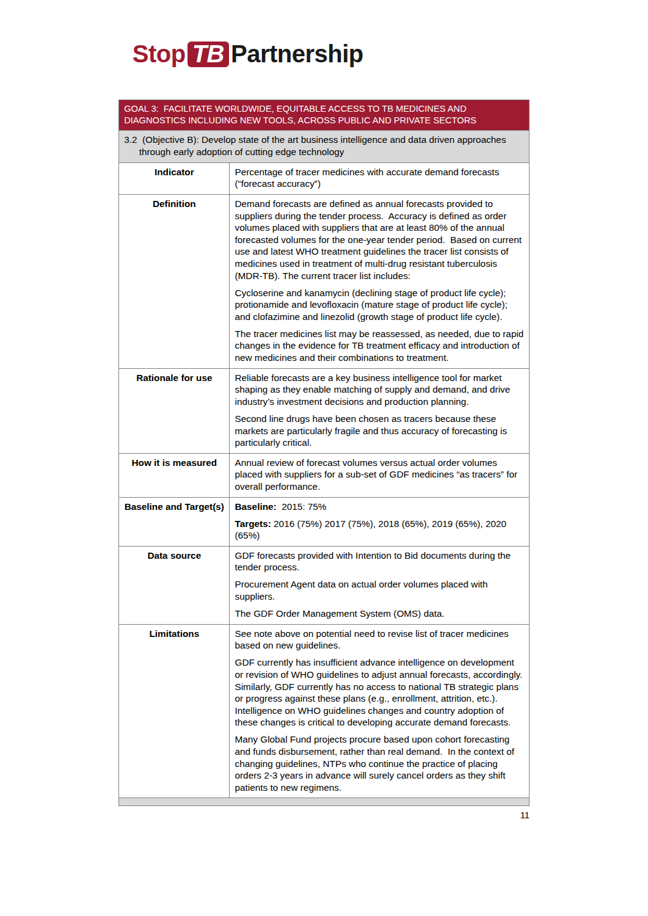Stop TB Partnership
| GOAL 3: FACILITATE WORLDWIDE, EQUITABLE ACCESS TO TB MEDICINES AND DIAGNOSTICS INCLUDING NEW TOOLS, ACROSS PUBLIC AND PRIVATE SECTORS |
| 3.2 (Objective B): Develop state of the art business intelligence and data driven approaches through early adoption of cutting edge technology |
| Indicator | Percentage of tracer medicines with accurate demand forecasts (“forecast accuracy”) |
| Definition | Demand forecasts are defined as annual forecasts provided to suppliers during the tender process. Accuracy is defined as order volumes placed with suppliers that are at least 80% of the annual forecasted volumes for the one-year tender period. Based on current use and latest WHO treatment guidelines the tracer list consists of medicines used in treatment of multi-drug resistant tuberculosis (MDR-TB). The current tracer list includes: Cycloserine and kanamycin (declining stage of product life cycle); protionamide and levofloxacin (mature stage of product life cycle); and clofazimine and linezolid (growth stage of product life cycle). The tracer medicines list may be reassessed, as needed, due to rapid changes in the evidence for TB treatment efficacy and introduction of new medicines and their combinations to treatment. |
| Rationale for use | Reliable forecasts are a key business intelligence tool for market shaping as they enable matching of supply and demand, and drive industry’s investment decisions and production planning. Second line drugs have been chosen as tracers because these markets are particularly fragile and thus accuracy of forecasting is particularly critical. |
| How it is measured | Annual review of forecast volumes versus actual order volumes placed with suppliers for a sub-set of GDF medicines “as tracers” for overall performance. |
| Baseline and Target(s) | Baseline: 2015: 75% Targets: 2016 (75%) 2017 (75%), 2018 (65%), 2019 (65%), 2020 (65%) |
| Data source | GDF forecasts provided with Intention to Bid documents during the tender process. Procurement Agent data on actual order volumes placed with suppliers. The GDF Order Management System (OMS) data. |
| Limitations | See note above on potential need to revise list of tracer medicines based on new guidelines. GDF currently has insufficient advance intelligence on development or revision of WHO guidelines to adjust annual forecasts, accordingly. Similarly, GDF currently has no access to national TB strategic plans or progress against these plans (e.g., enrollment, attrition, etc.). Intelligence on WHO guidelines changes and country adoption of these changes is critical to developing accurate demand forecasts. Many Global Fund projects procure based upon cohort forecasting and funds disbursement, rather than real demand. In the context of changing guidelines, NTPs who continue the practice of placing orders 2-3 years in advance will surely cancel orders as they shift patients to new regimens. |
11